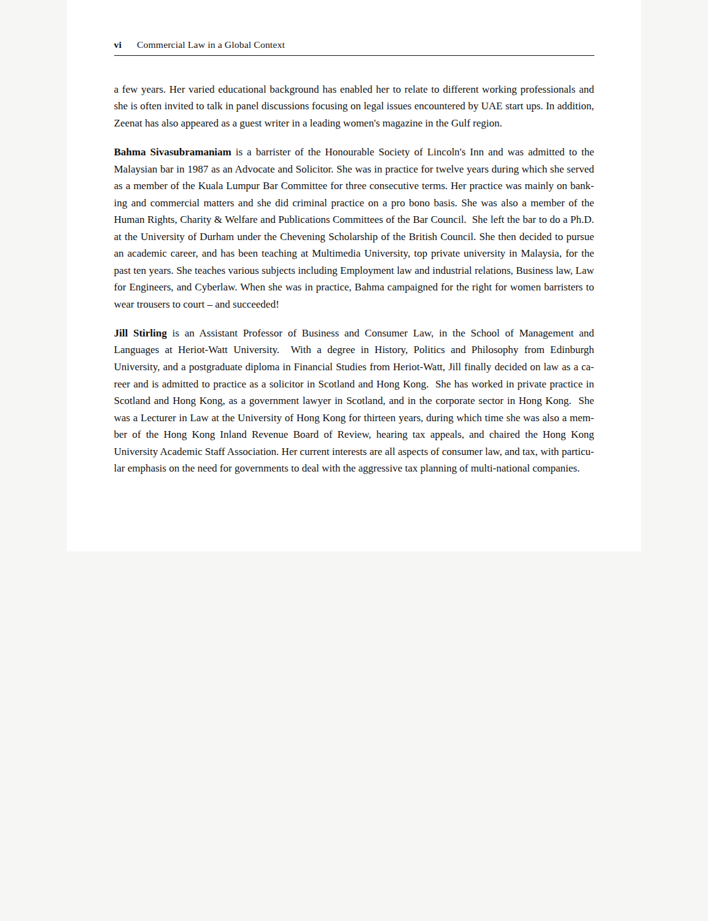vi Commercial Law in a Global Context
a few years. Her varied educational background has enabled her to relate to different working professionals and she is often invited to talk in panel discussions focusing on legal issues encountered by UAE start ups. In addition, Zeenat has also appeared as a guest writer in a leading women's magazine in the Gulf region.
Bahma Sivasubramaniam is a barrister of the Honourable Society of Lincoln's Inn and was admitted to the Malaysian bar in 1987 as an Advocate and Solicitor. She was in practice for twelve years during which she served as a member of the Kuala Lumpur Bar Committee for three consecutive terms. Her practice was mainly on banking and commercial matters and she did criminal practice on a pro bono basis. She was also a member of the Human Rights, Charity & Welfare and Publications Committees of the Bar Council. She left the bar to do a Ph.D. at the University of Durham under the Chevening Scholarship of the British Council. She then decided to pursue an academic career, and has been teaching at Multimedia University, top private university in Malaysia, for the past ten years. She teaches various subjects including Employment law and industrial relations, Business law, Law for Engineers, and Cyberlaw. When she was in practice, Bahma campaigned for the right for women barristers to wear trousers to court – and succeeded!
Jill Stirling is an Assistant Professor of Business and Consumer Law, in the School of Management and Languages at Heriot-Watt University. With a degree in History, Politics and Philosophy from Edinburgh University, and a postgraduate diploma in Financial Studies from Heriot-Watt, Jill finally decided on law as a career and is admitted to practice as a solicitor in Scotland and Hong Kong. She has worked in private practice in Scotland and Hong Kong, as a government lawyer in Scotland, and in the corporate sector in Hong Kong. She was a Lecturer in Law at the University of Hong Kong for thirteen years, during which time she was also a member of the Hong Kong Inland Revenue Board of Review, hearing tax appeals, and chaired the Hong Kong University Academic Staff Association. Her current interests are all aspects of consumer law, and tax, with particular emphasis on the need for governments to deal with the aggressive tax planning of multi-national companies.